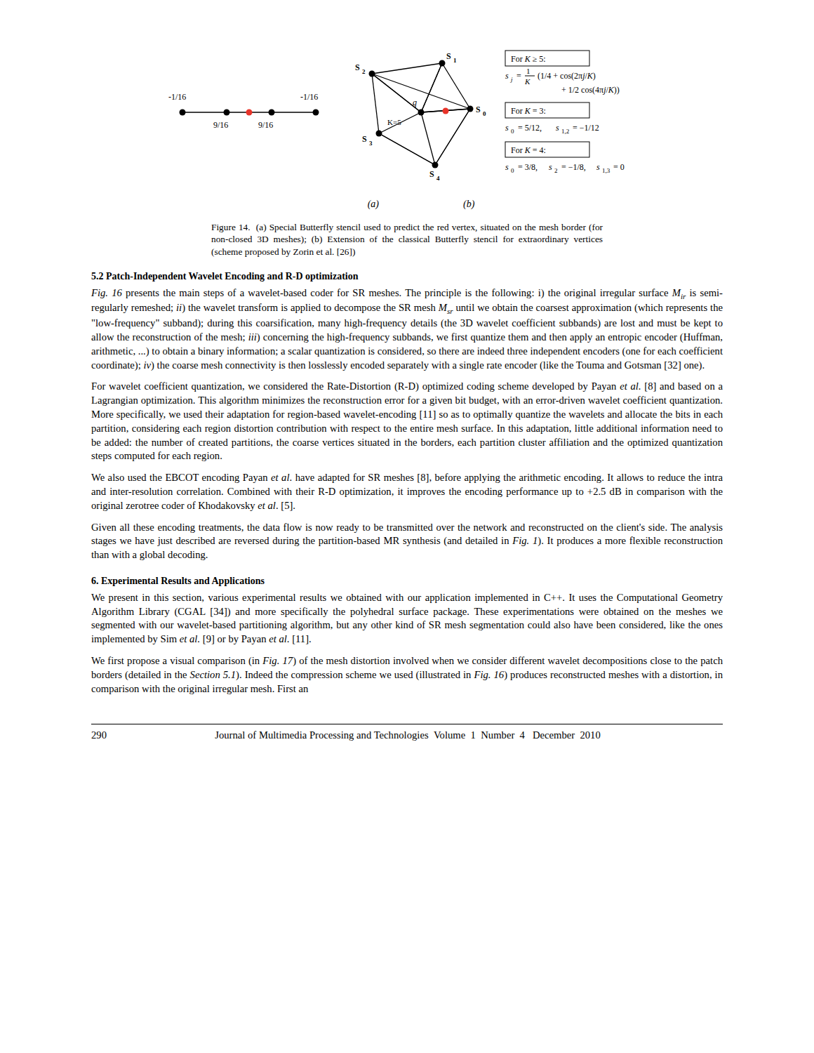-1/16 -1/16 9/16 9/16 S 2 S 1 S 0 S 3 S 4 q K=5 For K ≥ 5: s j = 1 K (1/4 + cos(2πj/K) + 1/2 cos(4πj/K)) For K = 3: s 0 = 5/12, s 1,2 = −1/12 For K = 4: s 0 = 3/8, s 2 = −1/8, s 1,3 = 0
(a) (b)
Figure 14. (a) Special Butterfly stencil used to predict the red vertex, situated on the mesh border (for non-closed 3D meshes); (b) Extension of the classical Butterfly stencil for extraordinary vertices (scheme proposed by Zorin et al. [26])
5.2 Patch-Independent Wavelet Encoding and R-D optimization
Fig. 16 presents the main steps of a wavelet-based coder for SR meshes. The principle is the following: i) the original irregular surface Mir is semi-regularly remeshed; ii) the wavelet transform is applied to decompose the SR mesh Msr until we obtain the coarsest approximation (which represents the "low-frequency" subband); during this coarsification, many high-frequency details (the 3D wavelet coefficient subbands) are lost and must be kept to allow the reconstruction of the mesh; iii) concerning the high-frequency subbands, we first quantize them and then apply an entropic encoder (Huffman, arithmetic, ...) to obtain a binary information; a scalar quantization is considered, so there are indeed three independent encoders (one for each coefficient coordinate); iv) the coarse mesh connectivity is then losslessly encoded separately with a single rate encoder (like the Touma and Gotsman [32] one).
For wavelet coefficient quantization, we considered the Rate-Distortion (R-D) optimized coding scheme developed by Payan et al. [8] and based on a Lagrangian optimization. This algorithm minimizes the reconstruction error for a given bit budget, with an error-driven wavelet coefficient quantization. More specifically, we used their adaptation for region-based wavelet-encoding [11] so as to optimally quantize the wavelets and allocate the bits in each partition, considering each region distortion contribution with respect to the entire mesh surface. In this adaptation, little additional information need to be added: the number of created partitions, the coarse vertices situated in the borders, each partition cluster affiliation and the optimized quantization steps computed for each region.
We also used the EBCOT encoding Payan et al. have adapted for SR meshes [8], before applying the arithmetic encoding. It allows to reduce the intra and inter-resolution correlation. Combined with their R-D optimization, it improves the encoding performance up to +2.5 dB in comparison with the original zerotree coder of Khodakovsky et al. [5].
Given all these encoding treatments, the data flow is now ready to be transmitted over the network and reconstructed on the client's side. The analysis stages we have just described are reversed during the partition-based MR synthesis (and detailed in Fig. 1). It produces a more flexible reconstruction than with a global decoding.
6. Experimental Results and Applications
We present in this section, various experimental results we obtained with our application implemented in C++. It uses the Computational Geometry Algorithm Library (CGAL [34]) and more specifically the polyhedral surface package. These experimentations were obtained on the meshes we segmented with our wavelet-based partitioning algorithm, but any other kind of SR mesh segmentation could also have been considered, like the ones implemented by Sim et al. [9] or by Payan et al. [11].
We first propose a visual comparison (in Fig. 17) of the mesh distortion involved when we consider different wavelet decompositions close to the patch borders (detailed in the Section 5.1). Indeed the compression scheme we used (illustrated in Fig. 16) produces reconstructed meshes with a distortion, in comparison with the original irregular mesh. First an
290 Journal of Multimedia Processing and Technologies Volume 1 Number 4 December 2010